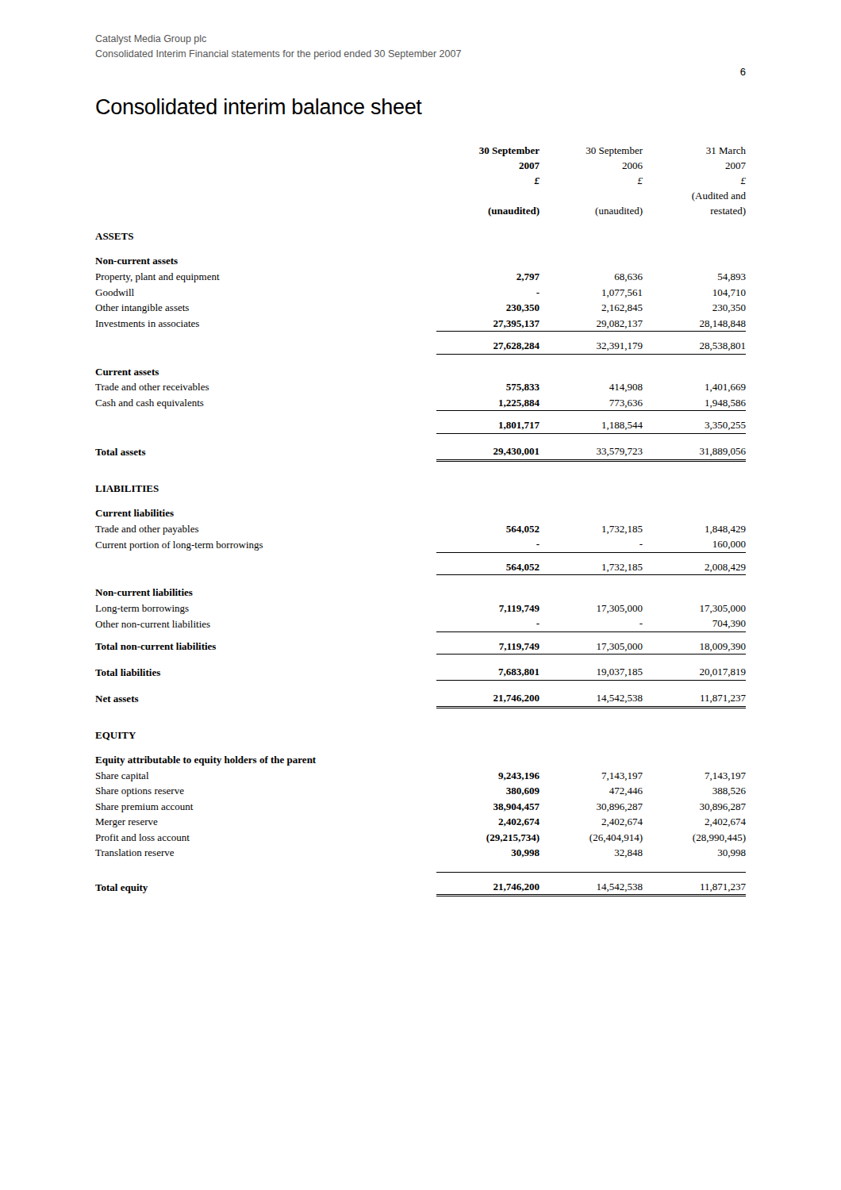Catalyst Media Group plc
Consolidated Interim Financial statements for the period ended 30 September 2007
6
Consolidated interim balance sheet
| | 30 September | 30 September | 31 March |
| | 2007 | 2006 | 2007 |
| | £ | £ | £ |
| | | | (Audited and |
| | (unaudited) | (unaudited) | restated) |
| ASSETS | | | |
| Non-current assets | | | |
| Property, plant and equipment | 2,797 | 68,636 | 54,893 |
| Goodwill | - | 1,077,561 | 104,710 |
| Other intangible assets | 230,350 | 2,162,845 | 230,350 |
| Investments in associates | 27,395,137 | 29,082,137 | 28,148,848 |
| | 27,628,284 | 32,391,179 | 28,538,801 |
| Current assets | | | |
| Trade and other receivables | 575,833 | 414,908 | 1,401,669 |
| Cash and cash equivalents | 1,225,884 | 773,636 | 1,948,586 |
| | 1,801,717 | 1,188,544 | 3,350,255 |
| Total assets | 29,430,001 | 33,579,723 | 31,889,056 |
| LIABILITIES | | | |
| Current liabilities | | | |
| Trade and other payables | 564,052 | 1,732,185 | 1,848,429 |
| Current portion of long-term borrowings | - | - | 160,000 |
| | 564,052 | 1,732,185 | 2,008,429 |
| Non-current liabilities | | | |
| Long-term borrowings | 7,119,749 | 17,305,000 | 17,305,000 |
| Other non-current liabilities | - | - | 704,390 |
| Total non-current liabilities | 7,119,749 | 17,305,000 | 18,009,390 |
| Total liabilities | 7,683,801 | 19,037,185 | 20,017,819 |
| Net assets | 21,746,200 | 14,542,538 | 11,871,237 |
| EQUITY | | | |
| Equity attributable to equity holders of the parent | | | |
| Share capital | 9,243,196 | 7,143,197 | 7,143,197 |
| Share options reserve | 380,609 | 472,446 | 388,526 |
| Share premium account | 38,904,457 | 30,896,287 | 30,896,287 |
| Merger reserve | 2,402,674 | 2,402,674 | 2,402,674 |
| Profit and loss account | (29,215,734) | (26,404,914) | (28,990,445) |
| Translation reserve | 30,998 | 32,848 | 30,998 |
| Total equity | 21,746,200 | 14,542,538 | 11,871,237 |